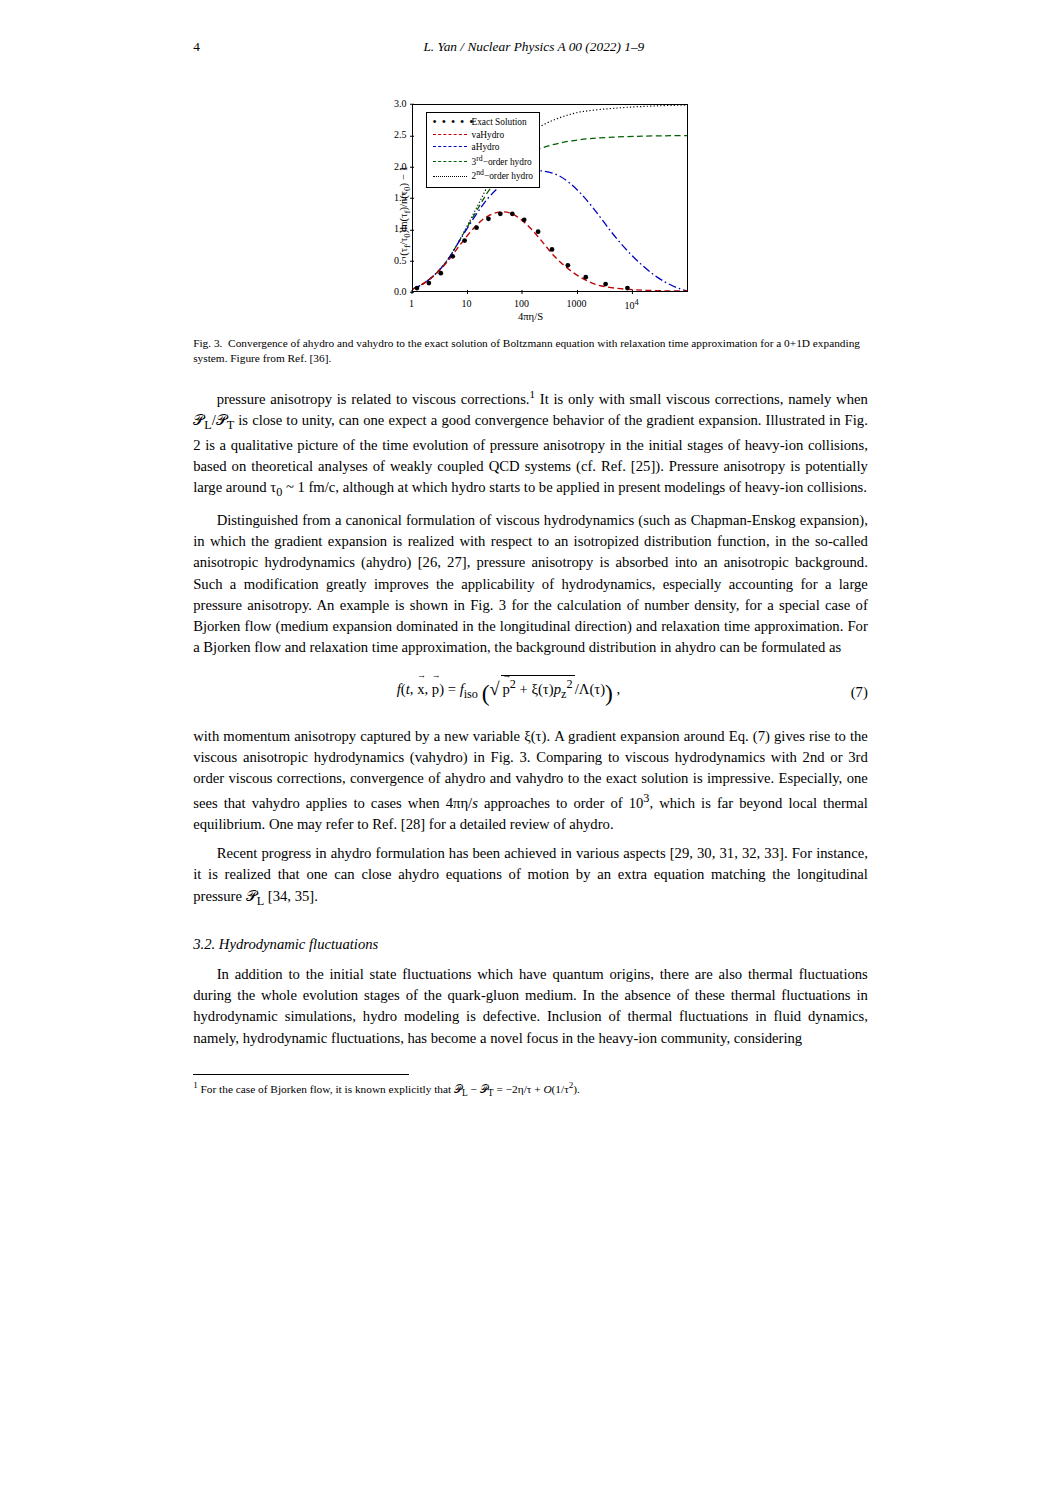4 L. Yan / Nuclear Physics A 00 (2022) 1–9
(τf/τ0)ln(τf)/n(τ0) − 1
3.0
2.5
2.0
1.5
1.0
0.5
0.0
1
10
100
1000
104
• • • • •Exact Solution
vaHydro
aHydro
3rd−order hydro
2nd−order hydro
4πη/S
Fig. 3. Convergence of ahydro and vahydro to the exact solution of Boltzmann equation with relaxation time approximation for a 0+1D expanding system. Figure from Ref. [36].
pressure anisotropy is related to viscous corrections.1 It is only with small viscous corrections, namely when 𝒫L/𝒫T is close to unity, can one expect a good convergence behavior of the gradient expansion. Illustrated in Fig. 2 is a qualitative picture of the time evolution of pressure anisotropy in the initial stages of heavy-ion collisions, based on theoretical analyses of weakly coupled QCD systems (cf. Ref. [25]). Pressure anisotropy is potentially large around τ0 ~ 1 fm/c, although at which hydro starts to be applied in present modelings of heavy-ion collisions.
Distinguished from a canonical formulation of viscous hydrodynamics (such as Chapman-Enskog expansion), in which the gradient expansion is realized with respect to an isotropized distribution function, in the so-called anisotropic hydrodynamics (ahydro) [26, 27], pressure anisotropy is absorbed into an anisotropic background. Such a modification greatly improves the applicability of hydrodynamics, especially accounting for a large pressure anisotropy. An example is shown in Fig. 3 for the calculation of number density, for a special case of Bjorken flow (medium expansion dominated in the longitudinal direction) and relaxation time approximation. For a Bjorken flow and relaxation time approximation, the background distribution in ahydro can be formulated as
f(t, x, p) = fiso (√p2 + ξ(τ)pz2/Λ(τ)) ,
(7)
with momentum anisotropy captured by a new variable ξ(τ). A gradient expansion around Eq. (7) gives rise to the viscous anisotropic hydrodynamics (vahydro) in Fig. 3. Comparing to viscous hydrodynamics with 2nd or 3rd order viscous corrections, convergence of ahydro and vahydro to the exact solution is impressive. Especially, one sees that vahydro applies to cases when 4πη/s approaches to order of 103, which is far beyond local thermal equilibrium. One may refer to Ref. [28] for a detailed review of ahydro.
Recent progress in ahydro formulation has been achieved in various aspects [29, 30, 31, 32, 33]. For instance, it is realized that one can close ahydro equations of motion by an extra equation matching the longitudinal pressure 𝒫L [34, 35].
3.2. Hydrodynamic fluctuations
In addition to the initial state fluctuations which have quantum origins, there are also thermal fluctuations during the whole evolution stages of the quark-gluon medium. In the absence of these thermal fluctuations in hydrodynamic simulations, hydro modeling is defective. Inclusion of thermal fluctuations in fluid dynamics, namely, hydrodynamic fluctuations, has become a novel focus in the heavy-ion community, considering
1 For the case of Bjorken flow, it is known explicitly that 𝒫L − 𝒫T = −2η/τ + O(1/τ2).